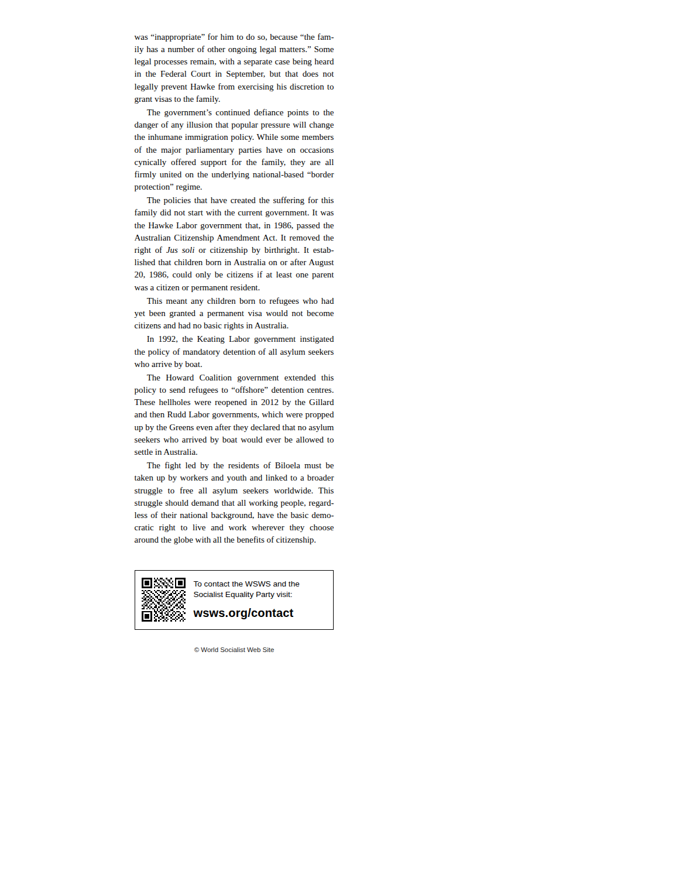was “inappropriate” for him to do so, because “the family has a number of other ongoing legal matters.” Some legal processes remain, with a separate case being heard in the Federal Court in September, but that does not legally prevent Hawke from exercising his discretion to grant visas to the family.
The government’s continued defiance points to the danger of any illusion that popular pressure will change the inhumane immigration policy. While some members of the major parliamentary parties have on occasions cynically offered support for the family, they are all firmly united on the underlying national-based “border protection” regime.
The policies that have created the suffering for this family did not start with the current government. It was the Hawke Labor government that, in 1986, passed the Australian Citizenship Amendment Act. It removed the right of Jus soli or citizenship by birthright. It established that children born in Australia on or after August 20, 1986, could only be citizens if at least one parent was a citizen or permanent resident.
This meant any children born to refugees who had yet been granted a permanent visa would not become citizens and had no basic rights in Australia.
In 1992, the Keating Labor government instigated the policy of mandatory detention of all asylum seekers who arrive by boat.
The Howard Coalition government extended this policy to send refugees to “offshore” detention centres. These hellholes were reopened in 2012 by the Gillard and then Rudd Labor governments, which were propped up by the Greens even after they declared that no asylum seekers who arrived by boat would ever be allowed to settle in Australia.
The fight led by the residents of Biloela must be taken up by workers and youth and linked to a broader struggle to free all asylum seekers worldwide. This struggle should demand that all working people, regardless of their national background, have the basic democratic right to live and work wherever they choose around the globe with all the benefits of citizenship.
To contact the WSWS and the Socialist Equality Party visit: wsws.org/contact
© World Socialist Web Site